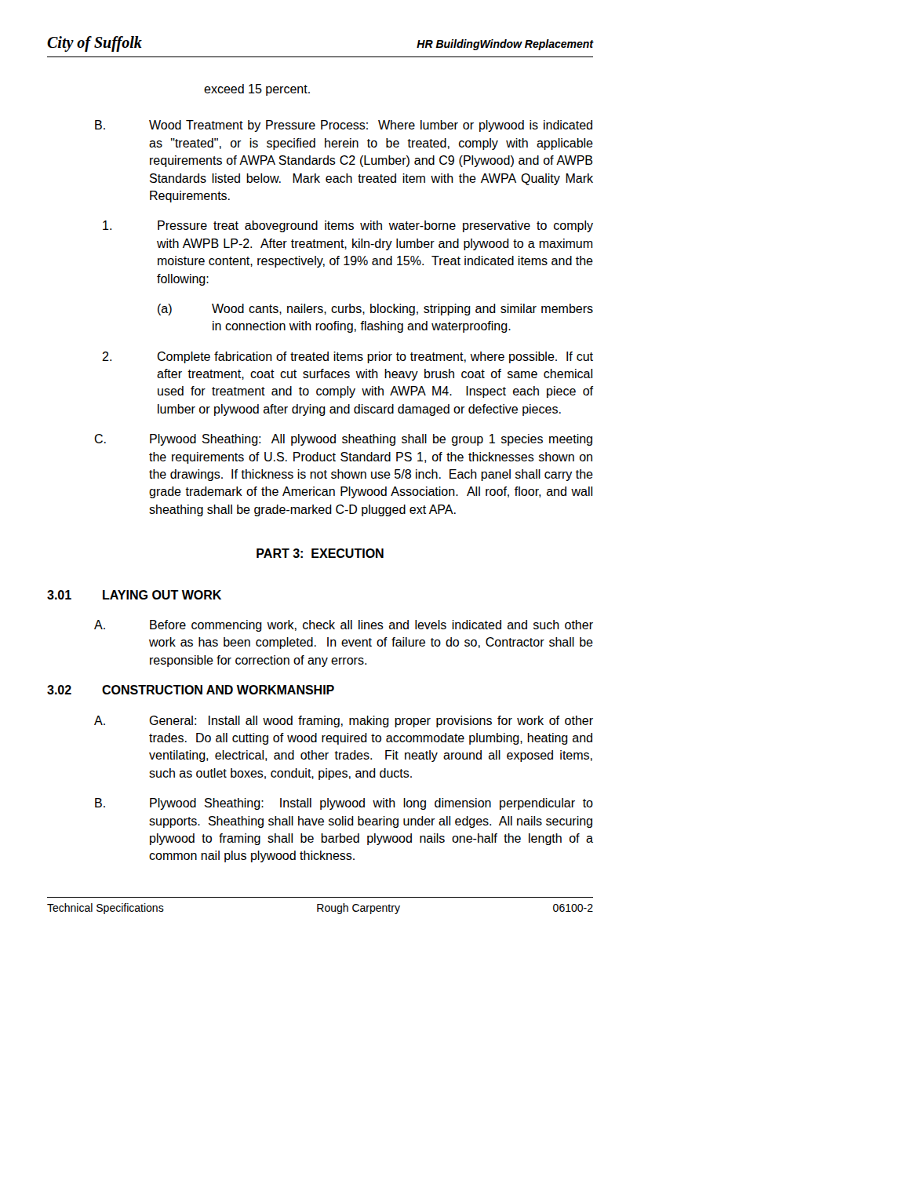City of Suffolk
HR BuildingWindow Replacement
exceed 15 percent.
B.
Wood Treatment by Pressure Process: Where lumber or plywood is indicated as "treated", or is specified herein to be treated, comply with applicable requirements of AWPA Standards C2 (Lumber) and C9 (Plywood) and of AWPB Standards listed below. Mark each treated item with the AWPA Quality Mark Requirements.
1.
Pressure treat aboveground items with water-borne preservative to comply with AWPB LP-2. After treatment, kiln-dry lumber and plywood to a maximum moisture content, respectively, of 19% and 15%. Treat indicated items and the following:
(a)
Wood cants, nailers, curbs, blocking, stripping and similar members in connection with roofing, flashing and waterproofing.
2.
Complete fabrication of treated items prior to treatment, where possible. If cut after treatment, coat cut surfaces with heavy brush coat of same chemical used for treatment and to comply with AWPA M4. Inspect each piece of lumber or plywood after drying and discard damaged or defective pieces.
C.
Plywood Sheathing: All plywood sheathing shall be group 1 species meeting the requirements of U.S. Product Standard PS 1, of the thicknesses shown on the drawings. If thickness is not shown use 5/8 inch. Each panel shall carry the grade trademark of the American Plywood Association. All roof, floor, and wall sheathing shall be grade-marked C-D plugged ext APA.
PART 3: EXECUTION
3.01
LAYING OUT WORK
A.
Before commencing work, check all lines and levels indicated and such other work as has been completed. In event of failure to do so, Contractor shall be responsible for correction of any errors.
3.02
CONSTRUCTION AND WORKMANSHIP
A.
General: Install all wood framing, making proper provisions for work of other trades. Do all cutting of wood required to accommodate plumbing, heating and ventilating, electrical, and other trades. Fit neatly around all exposed items, such as outlet boxes, conduit, pipes, and ducts.
B.
Plywood Sheathing: Install plywood with long dimension perpendicular to supports. Sheathing shall have solid bearing under all edges. All nails securing plywood to framing shall be barbed plywood nails one-half the length of a common nail plus plywood thickness.
Technical Specifications
Rough Carpentry
06100-2